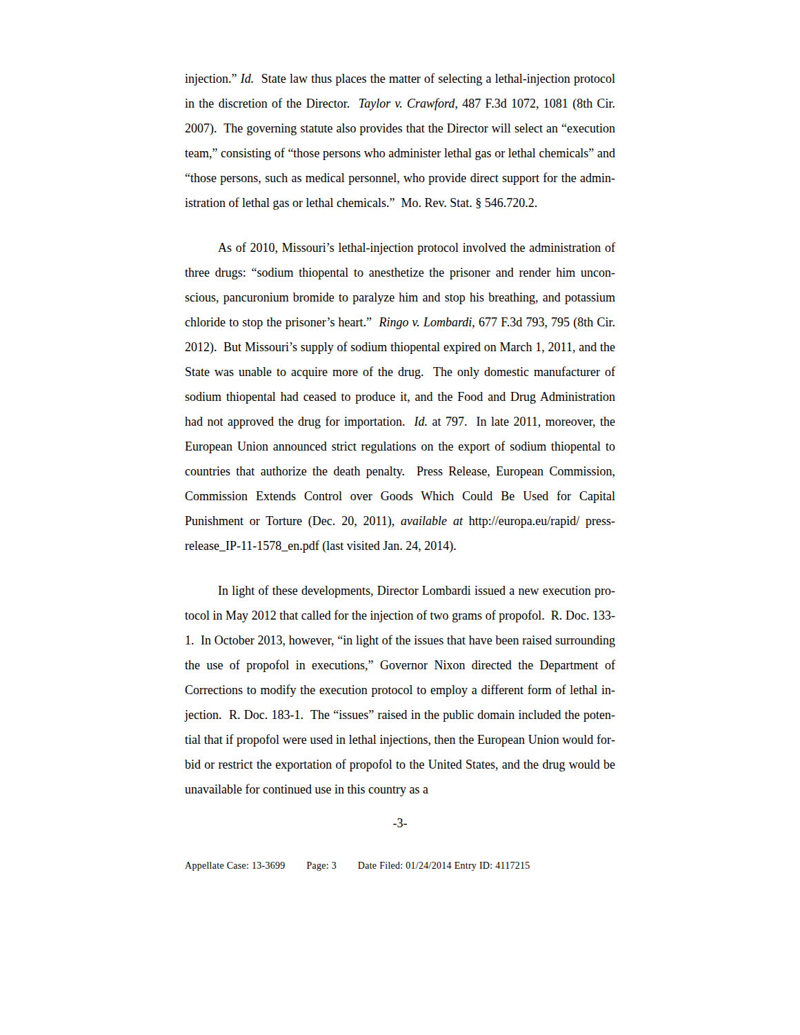injection.” Id. State law thus places the matter of selecting a lethal-injection protocol in the discretion of the Director. Taylor v. Crawford, 487 F.3d 1072, 1081 (8th Cir. 2007). The governing statute also provides that the Director will select an “execution team,” consisting of “those persons who administer lethal gas or lethal chemicals” and “those persons, such as medical personnel, who provide direct support for the administration of lethal gas or lethal chemicals.” Mo. Rev. Stat. § 546.720.2.
As of 2010, Missouri’s lethal-injection protocol involved the administration of three drugs: “sodium thiopental to anesthetize the prisoner and render him unconscious, pancuronium bromide to paralyze him and stop his breathing, and potassium chloride to stop the prisoner’s heart.” Ringo v. Lombardi, 677 F.3d 793, 795 (8th Cir. 2012). But Missouri’s supply of sodium thiopental expired on March 1, 2011, and the State was unable to acquire more of the drug. The only domestic manufacturer of sodium thiopental had ceased to produce it, and the Food and Drug Administration had not approved the drug for importation. Id. at 797. In late 2011, moreover, the European Union announced strict regulations on the export of sodium thiopental to countries that authorize the death penalty. Press Release, European Commission, Commission Extends Control over Goods Which Could Be Used for Capital Punishment or Torture (Dec. 20, 2011), available at http://europa.eu/rapid/ press-release_IP-11-1578_en.pdf (last visited Jan. 24, 2014).
In light of these developments, Director Lombardi issued a new execution protocol in May 2012 that called for the injection of two grams of propofol. R. Doc. 133-1. In October 2013, however, “in light of the issues that have been raised surrounding the use of propofol in executions,” Governor Nixon directed the Department of Corrections to modify the execution protocol to employ a different form of lethal injection. R. Doc. 183-1. The “issues” raised in the public domain included the potential that if propofol were used in lethal injections, then the European Union would forbid or restrict the exportation of propofol to the United States, and the drug would be unavailable for continued use in this country as a
-3-
Appellate Case: 13-3699 Page: 3 Date Filed: 01/24/2014 Entry ID: 4117215